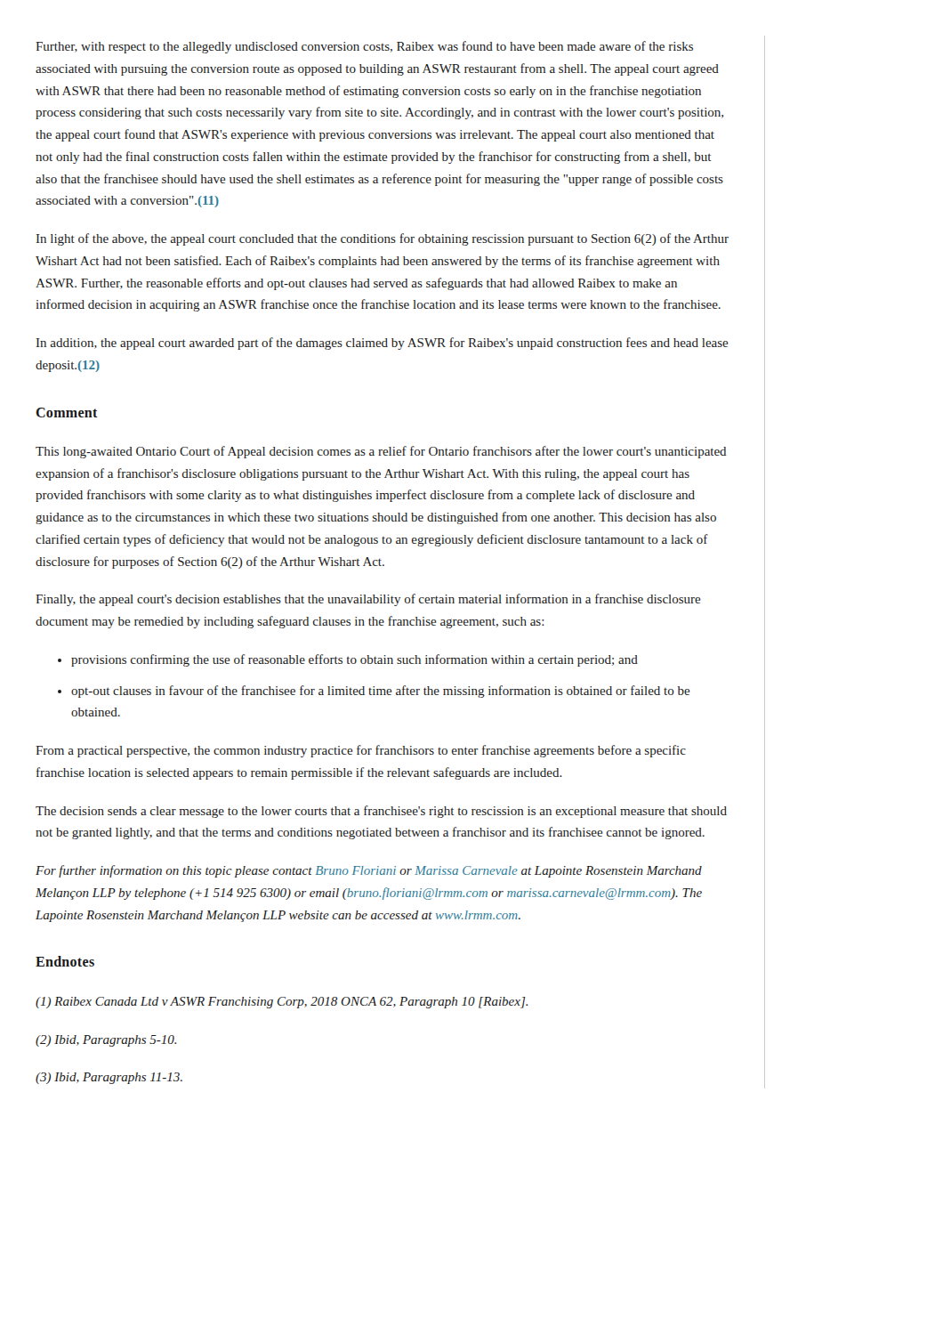Further, with respect to the allegedly undisclosed conversion costs, Raibex was found to have been made aware of the risks associated with pursuing the conversion route as opposed to building an ASWR restaurant from a shell. The appeal court agreed with ASWR that there had been no reasonable method of estimating conversion costs so early on in the franchise negotiation process considering that such costs necessarily vary from site to site. Accordingly, and in contrast with the lower court's position, the appeal court found that ASWR's experience with previous conversions was irrelevant. The appeal court also mentioned that not only had the final construction costs fallen within the estimate provided by the franchisor for constructing from a shell, but also that the franchisee should have used the shell estimates as a reference point for measuring the "upper range of possible costs associated with a conversion".(11)
In light of the above, the appeal court concluded that the conditions for obtaining rescission pursuant to Section 6(2) of the Arthur Wishart Act had not been satisfied. Each of Raibex's complaints had been answered by the terms of its franchise agreement with ASWR. Further, the reasonable efforts and opt-out clauses had served as safeguards that had allowed Raibex to make an informed decision in acquiring an ASWR franchise once the franchise location and its lease terms were known to the franchisee.
In addition, the appeal court awarded part of the damages claimed by ASWR for Raibex's unpaid construction fees and head lease deposit.(12)
Comment
This long-awaited Ontario Court of Appeal decision comes as a relief for Ontario franchisors after the lower court's unanticipated expansion of a franchisor's disclosure obligations pursuant to the Arthur Wishart Act. With this ruling, the appeal court has provided franchisors with some clarity as to what distinguishes imperfect disclosure from a complete lack of disclosure and guidance as to the circumstances in which these two situations should be distinguished from one another. This decision has also clarified certain types of deficiency that would not be analogous to an egregiously deficient disclosure tantamount to a lack of disclosure for purposes of Section 6(2) of the Arthur Wishart Act.
Finally, the appeal court's decision establishes that the unavailability of certain material information in a franchise disclosure document may be remedied by including safeguard clauses in the franchise agreement, such as:
provisions confirming the use of reasonable efforts to obtain such information within a certain period; and
opt-out clauses in favour of the franchisee for a limited time after the missing information is obtained or failed to be obtained.
From a practical perspective, the common industry practice for franchisors to enter franchise agreements before a specific franchise location is selected appears to remain permissible if the relevant safeguards are included.
The decision sends a clear message to the lower courts that a franchisee's right to rescission is an exceptional measure that should not be granted lightly, and that the terms and conditions negotiated between a franchisor and its franchisee cannot be ignored.
For further information on this topic please contact Bruno Floriani or Marissa Carnevale at Lapointe Rosenstein Marchand Melançon LLP by telephone (+1 514 925 6300) or email (bruno.floriani@lrmm.com or marissa.carnevale@lrmm.com). The Lapointe Rosenstein Marchand Melançon LLP website can be accessed at www.lrmm.com.
Endnotes
(1) Raibex Canada Ltd v ASWR Franchising Corp, 2018 ONCA 62, Paragraph 10 [Raibex].
(2) Ibid, Paragraphs 5-10.
(3) Ibid, Paragraphs 11-13.